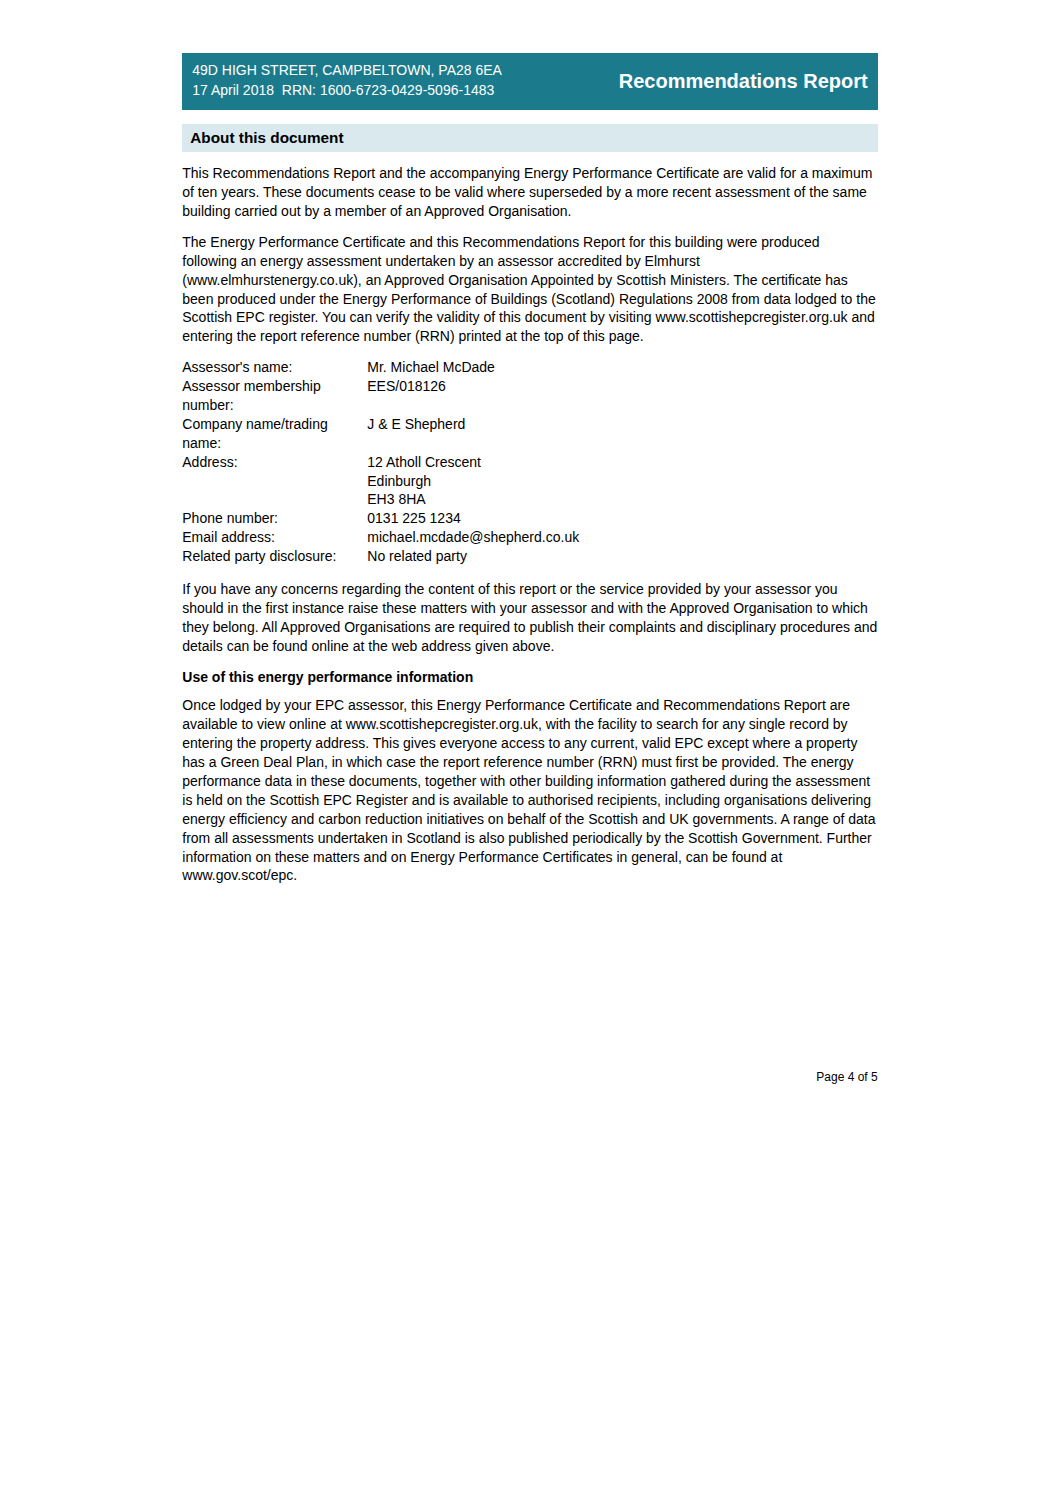49D HIGH STREET, CAMPBELTOWN, PA28 6EA
17 April 2018 RRN: 1600-6723-0429-5096-1483
Recommendations Report
About this document
This Recommendations Report and the accompanying Energy Performance Certificate are valid for a maximum of ten years. These documents cease to be valid where superseded by a more recent assessment of the same building carried out by a member of an Approved Organisation.
The Energy Performance Certificate and this Recommendations Report for this building were produced following an energy assessment undertaken by an assessor accredited by Elmhurst (www.elmhurstenergy.co.uk), an Approved Organisation Appointed by Scottish Ministers. The certificate has been produced under the Energy Performance of Buildings (Scotland) Regulations 2008 from data lodged to the Scottish EPC register. You can verify the validity of this document by visiting www.scottishepcregister.org.uk and entering the report reference number (RRN) printed at the top of this page.
| Assessor's name: | Mr. Michael McDade |
| Assessor membership number: | EES/018126 |
| Company name/trading name: | J & E Shepherd |
| Address: | 12 Atholl Crescent Edinburgh EH3 8HA |
| Phone number: | 0131 225 1234 |
| Email address: | michael.mcdade@shepherd.co.uk |
| Related party disclosure: | No related party |
If you have any concerns regarding the content of this report or the service provided by your assessor you should in the first instance raise these matters with your assessor and with the Approved Organisation to which they belong. All Approved Organisations are required to publish their complaints and disciplinary procedures and details can be found online at the web address given above.
Use of this energy performance information
Once lodged by your EPC assessor, this Energy Performance Certificate and Recommendations Report are available to view online at www.scottishepcregister.org.uk, with the facility to search for any single record by entering the property address. This gives everyone access to any current, valid EPC except where a property has a Green Deal Plan, in which case the report reference number (RRN) must first be provided. The energy performance data in these documents, together with other building information gathered during the assessment is held on the Scottish EPC Register and is available to authorised recipients, including organisations delivering energy efficiency and carbon reduction initiatives on behalf of the Scottish and UK governments. A range of data from all assessments undertaken in Scotland is also published periodically by the Scottish Government. Further information on these matters and on Energy Performance Certificates in general, can be found at www.gov.scot/epc.
Page 4 of 5